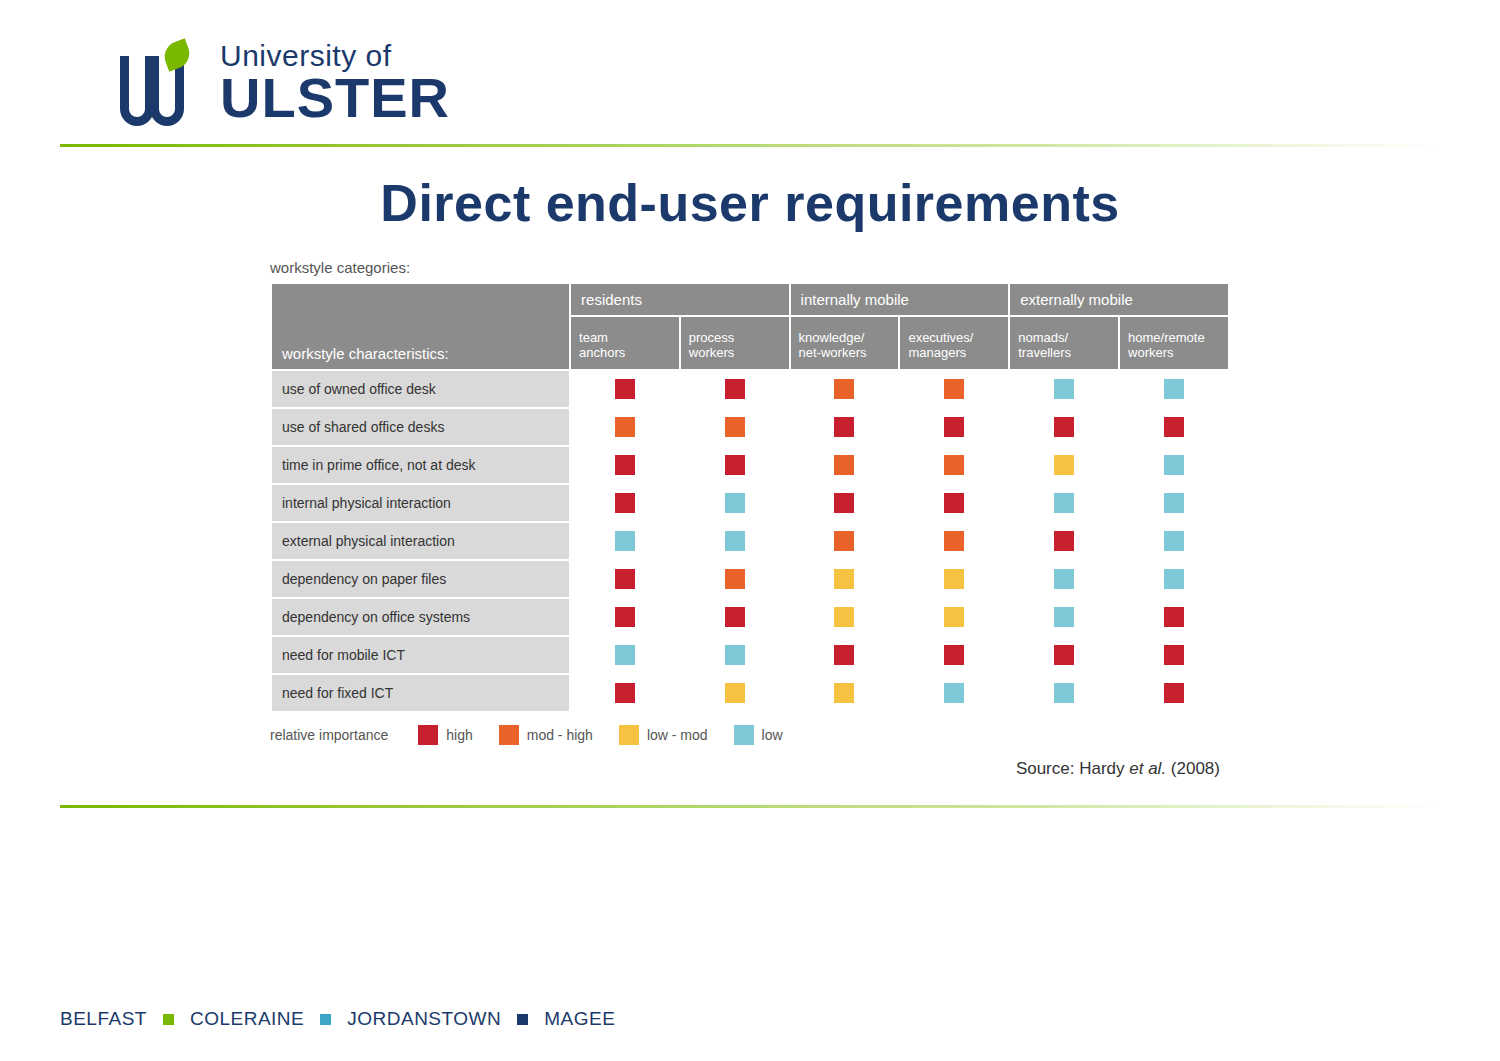University of
ULSTER
Direct end-user requirements
workstyle categories:
| workstyle characteristics: | residents | internally mobile | externally mobile |
| --- | --- | --- | --- |
| team anchors | process workers | knowledge/ net-workers | executives/ managers | nomads/ travellers | home/remote workers |
| use of owned office desk | | | | | | |
| use of shared office desks | | | | | | |
| time in prime office, not at desk | | | | | | |
| internal physical interaction | | | | | | |
| external physical interaction | | | | | | |
| dependency on paper files | | | | | | |
| dependency on office systems | | | | | | |
| need for mobile ICT | | | | | | |
| need for fixed ICT | | | | | | |
relative importance high mod - high low - mod low
Source: Hardy et al. (2008)
BELFAST COLERAINE JORDANSTOWN MAGEE